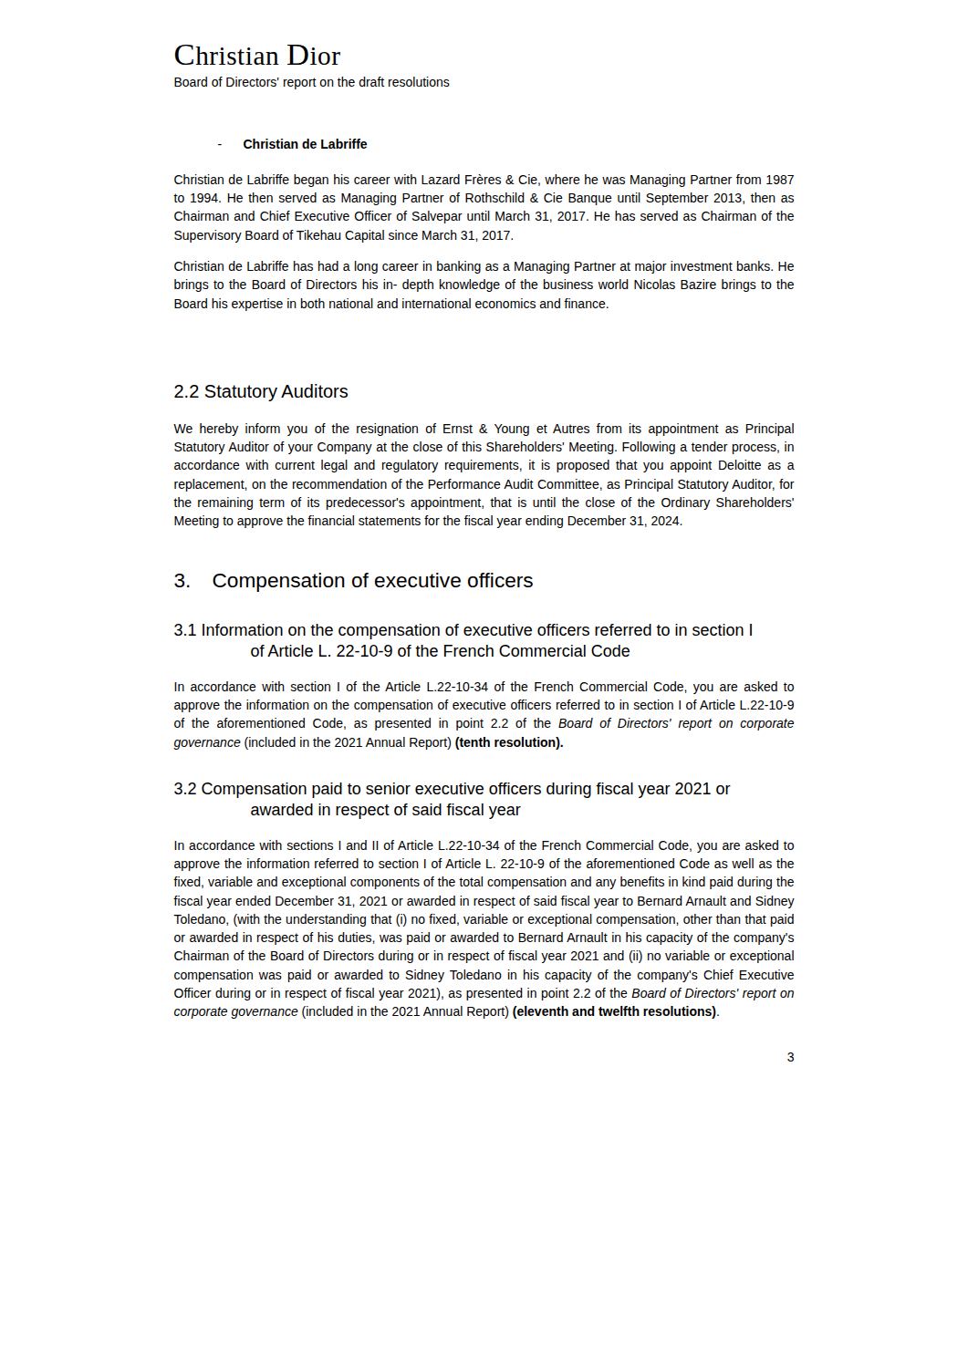Christian Dior
Board of Directors' report on the draft resolutions
-Christian de Labriffe
Christian de Labriffe began his career with Lazard Frères & Cie, where he was Managing Partner from 1987 to 1994. He then served as Managing Partner of Rothschild & Cie Banque until September 2013, then as Chairman and Chief Executive Officer of Salvepar until March 31, 2017. He has served as Chairman of the Supervisory Board of Tikehau Capital since March 31, 2017.
Christian de Labriffe has had a long career in banking as a Managing Partner at major investment banks. He brings to the Board of Directors his in- depth knowledge of the business world Nicolas Bazire brings to the Board his expertise in both national and international economics and finance.
2.2 Statutory Auditors
We hereby inform you of the resignation of Ernst & Young et Autres from its appointment as Principal Statutory Auditor of your Company at the close of this Shareholders' Meeting. Following a tender process, in accordance with current legal and regulatory requirements, it is proposed that you appoint Deloitte as a replacement, on the recommendation of the Performance Audit Committee, as Principal Statutory Auditor, for the remaining term of its predecessor's appointment, that is until the close of the Ordinary Shareholders' Meeting to approve the financial statements for the fiscal year ending December 31, 2024.
3. Compensation of executive officers
3.1 Information on the compensation of executive officers referred to in section I
of Article L. 22-10-9 of the French Commercial Code
In accordance with section I of the Article L.22-10-34 of the French Commercial Code, you are asked to approve the information on the compensation of executive officers referred to in section I of Article L.22-10-9 of the aforementioned Code, as presented in point 2.2 of the Board of Directors' report on corporate governance (included in the 2021 Annual Report) (tenth resolution).
3.2 Compensation paid to senior executive officers during fiscal year 2021 or
awarded in respect of said fiscal year
In accordance with sections I and II of Article L.22-10-34 of the French Commercial Code, you are asked to approve the information referred to section I of Article L. 22-10-9 of the aforementioned Code as well as the fixed, variable and exceptional components of the total compensation and any benefits in kind paid during the fiscal year ended December 31, 2021 or awarded in respect of said fiscal year to Bernard Arnault and Sidney Toledano, (with the understanding that (i) no fixed, variable or exceptional compensation, other than that paid or awarded in respect of his duties, was paid or awarded to Bernard Arnault in his capacity of the company's Chairman of the Board of Directors during or in respect of fiscal year 2021 and (ii) no variable or exceptional compensation was paid or awarded to Sidney Toledano in his capacity of the company's Chief Executive Officer during or in respect of fiscal year 2021), as presented in point 2.2 of the Board of Directors' report on corporate governance (included in the 2021 Annual Report) (eleventh and twelfth resolutions).
3